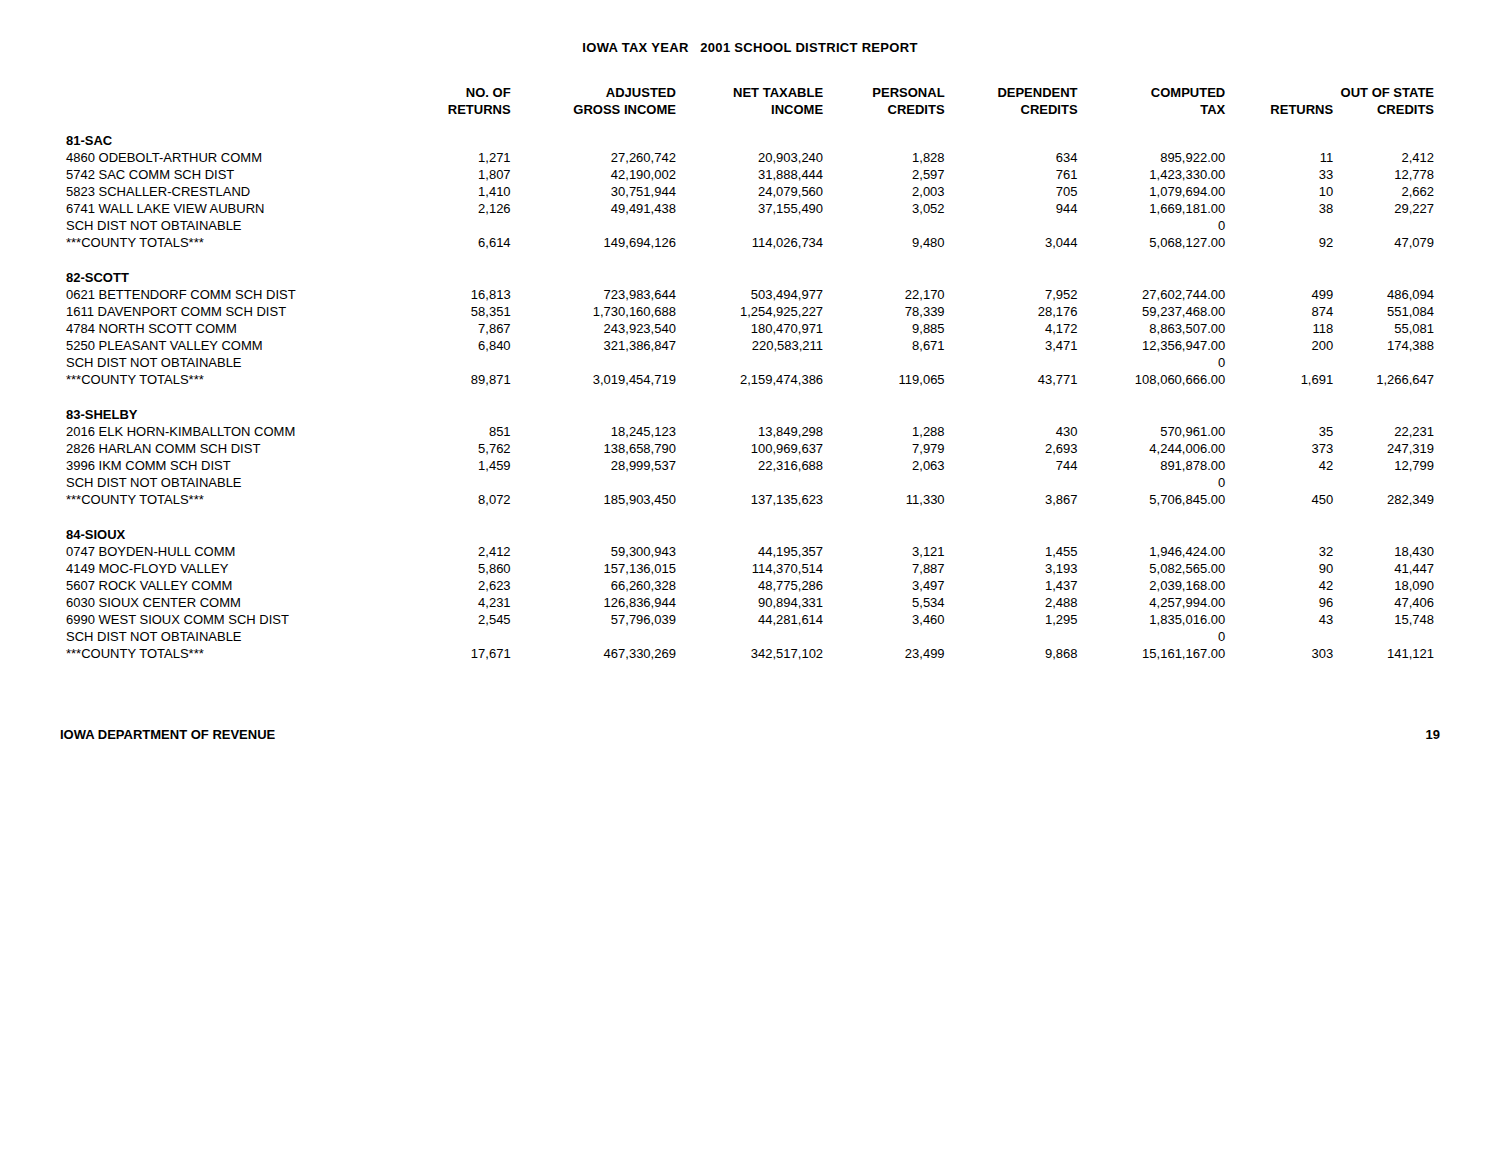IOWA TAX YEAR 2001 SCHOOL DISTRICT REPORT
| | NO. OF | ADJUSTED | NET TAXABLE | PERSONAL | DEPENDENT | COMPUTED | OUT OF STATE |
| --- | --- | --- | --- | --- | --- | --- | --- |
| | RETURNS | GROSS INCOME | INCOME | CREDITS | CREDITS | TAX | RETURNS | CREDITS |
| 81-SAC |
| 4860 ODEBOLT-ARTHUR COMM | 1,271 | 27,260,742 | 20,903,240 | 1,828 | 634 | 895,922.00 | 11 | 2,412 |
| 5742 SAC COMM SCH DIST | 1,807 | 42,190,002 | 31,888,444 | 2,597 | 761 | 1,423,330.00 | 33 | 12,778 |
| 5823 SCHALLER-CRESTLAND | 1,410 | 30,751,944 | 24,079,560 | 2,003 | 705 | 1,079,694.00 | 10 | 2,662 |
| 6741 WALL LAKE VIEW AUBURN | 2,126 | 49,491,438 | 37,155,490 | 3,052 | 944 | 1,669,181.00 | 38 | 29,227 |
| SCH DIST NOT OBTAINABLE | | | | | | 0 | | |
| ***COUNTY TOTALS*** | 6,614 | 149,694,126 | 114,026,734 | 9,480 | 3,044 | 5,068,127.00 | 92 | 47,079 |
| 82-SCOTT |
| 0621 BETTENDORF COMM SCH DIST | 16,813 | 723,983,644 | 503,494,977 | 22,170 | 7,952 | 27,602,744.00 | 499 | 486,094 |
| 1611 DAVENPORT COMM SCH DIST | 58,351 | 1,730,160,688 | 1,254,925,227 | 78,339 | 28,176 | 59,237,468.00 | 874 | 551,084 |
| 4784 NORTH SCOTT COMM | 7,867 | 243,923,540 | 180,470,971 | 9,885 | 4,172 | 8,863,507.00 | 118 | 55,081 |
| 5250 PLEASANT VALLEY COMM | 6,840 | 321,386,847 | 220,583,211 | 8,671 | 3,471 | 12,356,947.00 | 200 | 174,388 |
| SCH DIST NOT OBTAINABLE | | | | | | 0 | | |
| ***COUNTY TOTALS*** | 89,871 | 3,019,454,719 | 2,159,474,386 | 119,065 | 43,771 | 108,060,666.00 | 1,691 | 1,266,647 |
| 83-SHELBY |
| 2016 ELK HORN-KIMBALLTON COMM | 851 | 18,245,123 | 13,849,298 | 1,288 | 430 | 570,961.00 | 35 | 22,231 |
| 2826 HARLAN COMM SCH DIST | 5,762 | 138,658,790 | 100,969,637 | 7,979 | 2,693 | 4,244,006.00 | 373 | 247,319 |
| 3996 IKM COMM SCH DIST | 1,459 | 28,999,537 | 22,316,688 | 2,063 | 744 | 891,878.00 | 42 | 12,799 |
| SCH DIST NOT OBTAINABLE | | | | | | 0 | | |
| ***COUNTY TOTALS*** | 8,072 | 185,903,450 | 137,135,623 | 11,330 | 3,867 | 5,706,845.00 | 450 | 282,349 |
| 84-SIOUX |
| 0747 BOYDEN-HULL COMM | 2,412 | 59,300,943 | 44,195,357 | 3,121 | 1,455 | 1,946,424.00 | 32 | 18,430 |
| 4149 MOC-FLOYD VALLEY | 5,860 | 157,136,015 | 114,370,514 | 7,887 | 3,193 | 5,082,565.00 | 90 | 41,447 |
| 5607 ROCK VALLEY COMM | 2,623 | 66,260,328 | 48,775,286 | 3,497 | 1,437 | 2,039,168.00 | 42 | 18,090 |
| 6030 SIOUX CENTER COMM | 4,231 | 126,836,944 | 90,894,331 | 5,534 | 2,488 | 4,257,994.00 | 96 | 47,406 |
| 6990 WEST SIOUX COMM SCH DIST | 2,545 | 57,796,039 | 44,281,614 | 3,460 | 1,295 | 1,835,016.00 | 43 | 15,748 |
| SCH DIST NOT OBTAINABLE | | | | | | 0 | | |
| ***COUNTY TOTALS*** | 17,671 | 467,330,269 | 342,517,102 | 23,499 | 9,868 | 15,161,167.00 | 303 | 141,121 |
IOWA DEPARTMENT OF REVENUE 19